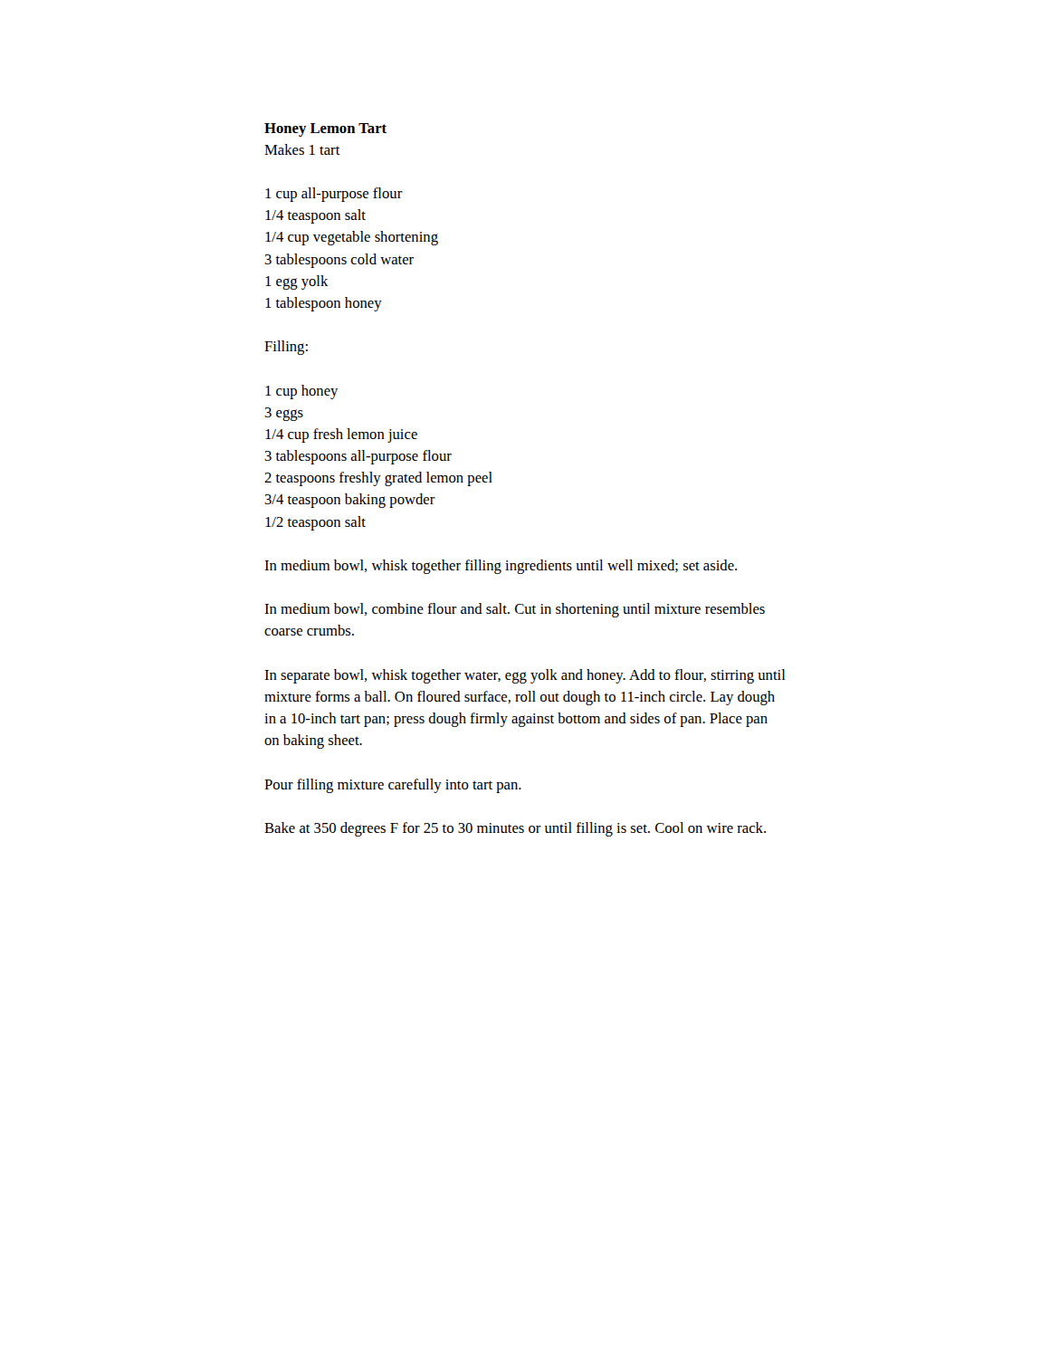Honey Lemon Tart
Makes 1 tart
1 cup all-purpose flour
1/4 teaspoon salt
1/4 cup vegetable shortening
3 tablespoons cold water
1 egg yolk
1 tablespoon honey
Filling:
1 cup honey
3 eggs
1/4 cup fresh lemon juice
3 tablespoons all-purpose flour
2 teaspoons freshly grated lemon peel
3/4 teaspoon baking powder
1/2 teaspoon salt
In medium bowl, whisk together filling ingredients until well mixed; set aside.
In medium bowl, combine flour and salt. Cut in shortening until mixture resembles coarse crumbs.
In separate bowl, whisk together water, egg yolk and honey. Add to flour, stirring until mixture forms a ball. On floured surface, roll out dough to 11-inch circle. Lay dough in a 10-inch tart pan; press dough firmly against bottom and sides of pan. Place pan on baking sheet.
Pour filling mixture carefully into tart pan.
Bake at 350 degrees F for 25 to 30 minutes or until filling is set. Cool on wire rack.